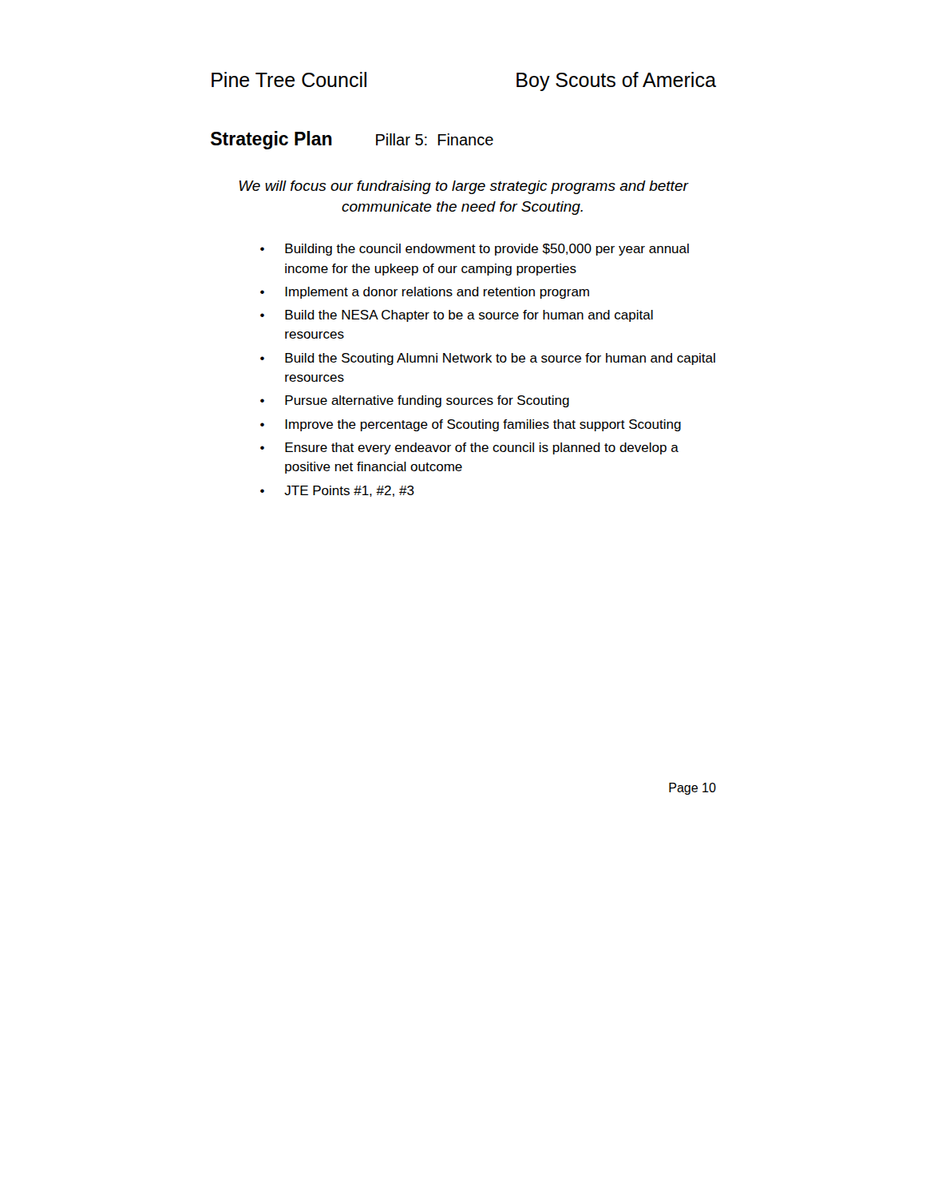Pine Tree Council
Boy Scouts of America
Strategic Plan Pillar 5: Finance
We will focus our fundraising to large strategic programs and better communicate the need for Scouting.
Building the council endowment to provide $50,000 per year annual income for the upkeep of our camping properties
Implement a donor relations and retention program
Build the NESA Chapter to be a source for human and capital resources
Build the Scouting Alumni Network to be a source for human and capital resources
Pursue alternative funding sources for Scouting
Improve the percentage of Scouting families that support Scouting
Ensure that every endeavor of the council is planned to develop a positive net financial outcome
JTE Points #1, #2, #3
Page 10